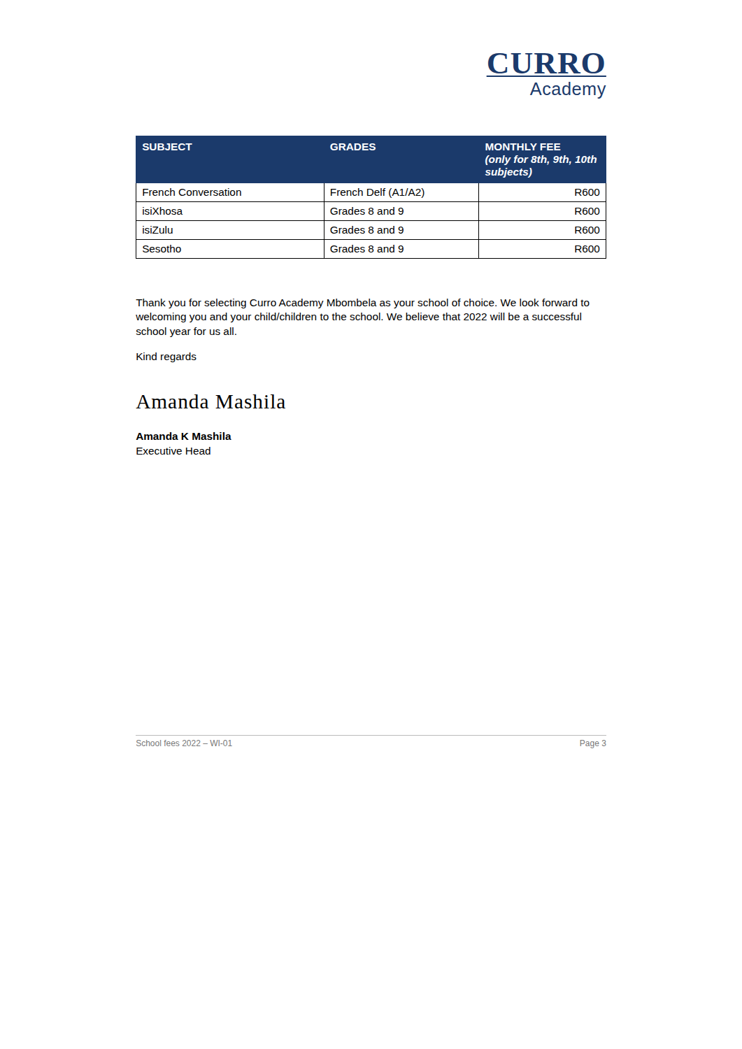CURRO Academy
| SUBJECT | GRADES | MONTHLY FEE (only for 8th, 9th, 10th subjects) |
| --- | --- | --- |
| French Conversation | French Delf (A1/A2) | R600 |
| isiXhosa | Grades 8 and 9 | R600 |
| isiZulu | Grades 8 and 9 | R600 |
| Sesotho | Grades 8 and 9 | R600 |
Thank you for selecting Curro Academy Mbombela as your school of choice. We look forward to welcoming you and your child/children to the school. We believe that 2022 will be a successful school year for us all.
Kind regards
Amanda Mashila
Amanda K Mashila
Executive Head
School fees 2022 – WI-01 Page 3